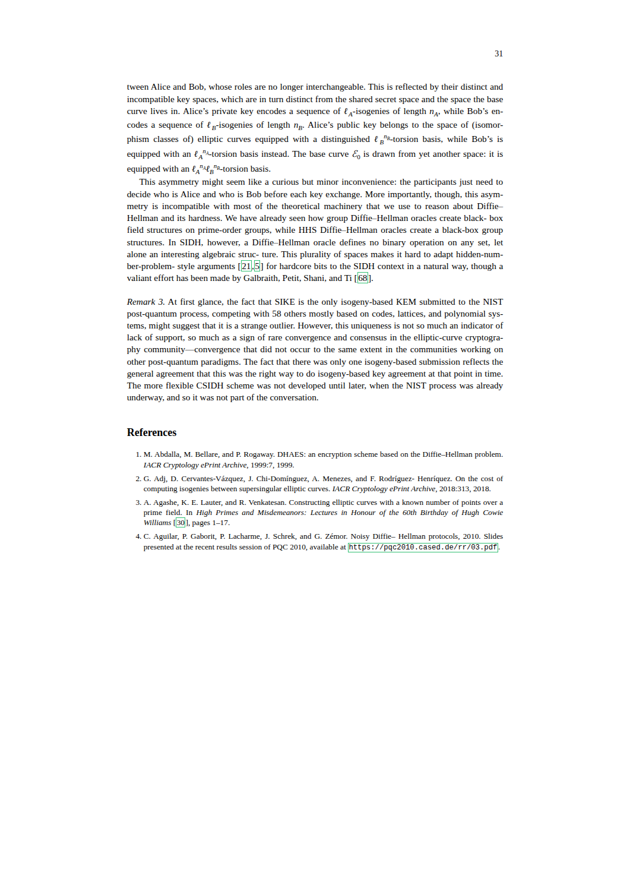31
tween Alice and Bob, whose roles are no longer interchangeable. This is reflected by their distinct and incompatible key spaces, which are in turn distinct from the shared secret space and the space the base curve lives in. Alice’s private key encodes a sequence of ℓA-isogenies of length nA, while Bob’s encodes a sequence of ℓB-isogenies of length nB. Alice’s public key belongs to the space of (isomor- phism classes of) elliptic curves equipped with a distinguished ℓBnB-torsion basis, while Bob’s is equipped with an ℓAnA-torsion basis instead. The base curve ℰ0 is drawn from yet another space: it is equipped with an ℓAnAℓBnB-torsion basis.
This asymmetry might seem like a curious but minor inconvenience: the participants just need to decide who is Alice and who is Bob before each key exchange. More importantly, though, this asymmetry is incompatible with most of the theoretical machinery that we use to reason about Diffie–Hellman and its hardness. We have already seen how group Diffie–Hellman oracles create black- box field structures on prime-order groups, while HHS Diffie–Hellman oracles create a black-box group structures. In SIDH, however, a Diffie–Hellman oracle defines no binary operation on any set, let alone an interesting algebraic struc- ture. This plurality of spaces makes it hard to adapt hidden-number-problem- style arguments [21,5] for hardcore bits to the SIDH context in a natural way, though a valiant effort has been made by Galbraith, Petit, Shani, and Ti [68].
Remark 3. At first glance, the fact that SIKE is the only isogeny-based KEM submitted to the NIST post-quantum process, competing with 58 others mostly based on codes, lattices, and polynomial systems, might suggest that it is a strange outlier. However, this uniqueness is not so much an indicator of lack of support, so much as a sign of rare convergence and consensus in the elliptic-curve cryptography community—convergence that did not occur to the same extent in the communities working on other post-quantum paradigms. The fact that there was only one isogeny-based submission reflects the general agreement that this was the right way to do isogeny-based key agreement at that point in time. The more flexible CSIDH scheme was not developed until later, when the NIST process was already underway, and so it was not part of the conversation.
References
M. Abdalla, M. Bellare, and P. Rogaway. DHAES: an encryption scheme based on the Diffie–Hellman problem. IACR Cryptology ePrint Archive, 1999:7, 1999.
G. Adj, D. Cervantes-Vázquez, J. Chi-Domínguez, A. Menezes, and F. Rodríguez- Henríquez. On the cost of computing isogenies between supersingular elliptic curves. IACR Cryptology ePrint Archive, 2018:313, 2018.
A. Agashe, K. E. Lauter, and R. Venkatesan. Constructing elliptic curves with a known number of points over a prime field. In High Primes and Misdemeanors: Lectures in Honour of the 60th Birthday of Hugh Cowie Williams [30], pages 1–17.
C. Aguilar, P. Gaborit, P. Lacharme, J. Schrek, and G. Zémor. Noisy Diffie– Hellman protocols, 2010. Slides presented at the recent results session of PQC 2010, available at https://pqc2010.cased.de/rr/03.pdf.